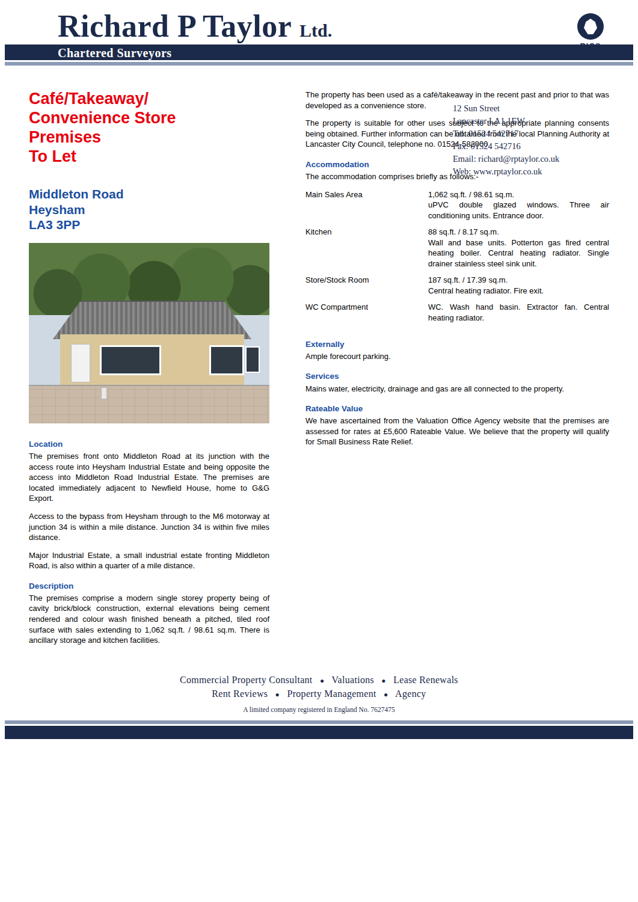Richard P Taylor Ltd.
RICS
Chartered Surveyors
12 Sun Street
Lancaster LA1 1EW
Tel: 01524 542717
Fax: 01524 542716
Email: richard@rptaylor.co.uk
Web: www.rptaylor.co.uk
Café/Takeaway/
Convenience Store
Premises
To Let
Middleton Road
Heysham
LA3 3PP
Location
The premises front onto Middleton Road at its junction with the access route into Heysham Industrial Estate and being opposite the access into Middleton Road Industrial Estate. The premises are located immediately adjacent to Newfield House, home to G&G Export.
Access to the bypass from Heysham through to the M6 motorway at junction 34 is within a mile distance. Junction 34 is within five miles distance.
Major Industrial Estate, a small industrial estate fronting Middleton Road, is also within a quarter of a mile distance.
Description
The premises comprise a modern single storey property being of cavity brick/block construction, external elevations being cement rendered and colour wash finished beneath a pitched, tiled roof surface with sales extending to 1,062 sq.ft. / 98.61 sq.m. There is ancillary storage and kitchen facilities.
The property has been used as a café/takeaway in the recent past and prior to that was developed as a convenience store.
The property is suitable for other uses subject to the appropriate planning consents being obtained. Further information can be obtained from the local Planning Authority at Lancaster City Council, telephone no. 01524-582000.
Accommodation
The accommodation comprises briefly as follows:-
| Main Sales Area | 1,062 sq.ft. / 98.61 sq.m. uPVC double glazed windows. Three air conditioning units. Entrance door. |
| Kitchen | 88 sq.ft. / 8.17 sq.m. Wall and base units. Potterton gas fired central heating boiler. Central heating radiator. Single drainer stainless steel sink unit. |
| Store/Stock Room | 187 sq.ft. / 17.39 sq.m. Central heating radiator. Fire exit. |
| WC Compartment | WC. Wash hand basin. Extractor fan. Central heating radiator. |
Externally
Ample forecourt parking.
Services
Mains water, electricity, drainage and gas are all connected to the property.
Rateable Value
We have ascertained from the Valuation Office Agency website that the premises are assessed for rates at £5,600 Rateable Value. We believe that the property will qualify for Small Business Rate Relief.
Commercial Property Consultant ● Valuations ● Lease Renewals
Rent Reviews ● Property Management ● Agency
A limited company registered in England No. 7627475